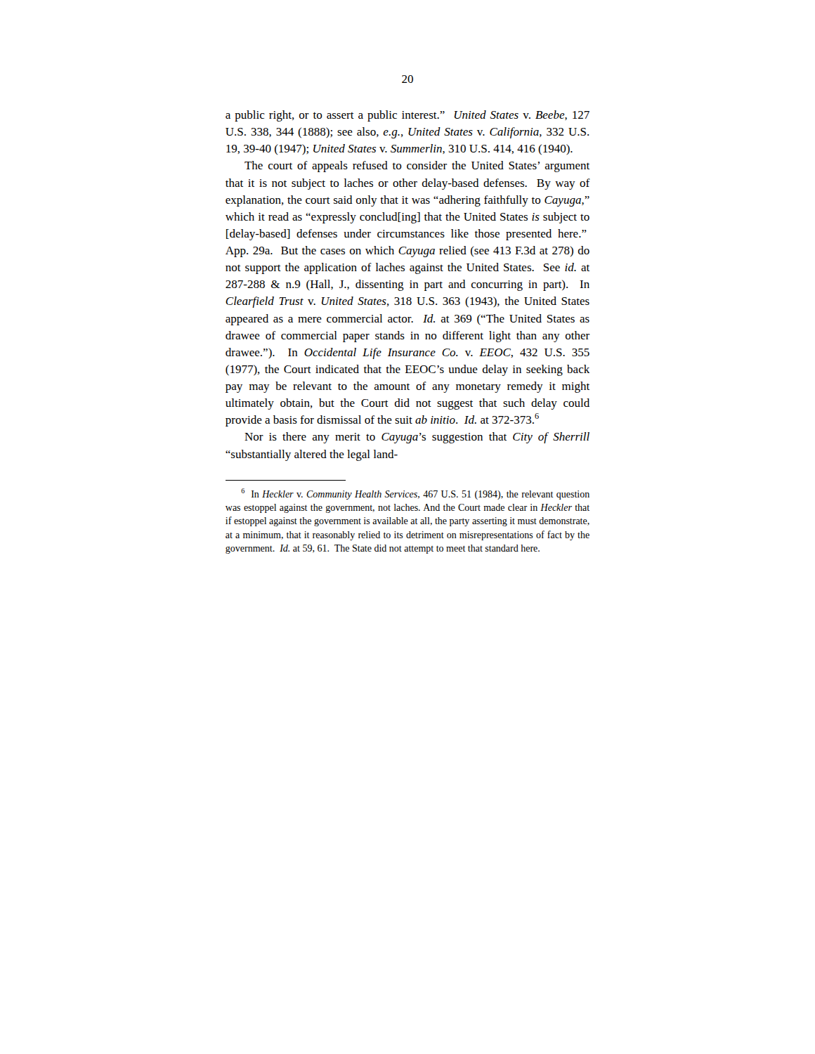20
a public right, or to assert a public interest.” United States v. Beebe, 127 U.S. 338, 344 (1888); see also, e.g., United States v. California, 332 U.S. 19, 39-40 (1947); United States v. Summerlin, 310 U.S. 414, 416 (1940).
The court of appeals refused to consider the United States’ argument that it is not subject to laches or other delay-based defenses. By way of explanation, the court said only that it was “adhering faithfully to Cayuga,” which it read as “expressly conclud[ing] that the United States is subject to [delay-based] defenses under circumstances like those presented here.” App. 29a. But the cases on which Cayuga relied (see 413 F.3d at 278) do not support the application of laches against the United States. See id. at 287-288 & n.9 (Hall, J., dissenting in part and concurring in part). In Clearfield Trust v. United States, 318 U.S. 363 (1943), the United States appeared as a mere commercial actor. Id. at 369 (“The United States as drawee of commercial paper stands in no different light than any other drawee.”). In Occidental Life Insurance Co. v. EEOC, 432 U.S. 355 (1977), the Court indicated that the EEOC’s undue delay in seeking back pay may be relevant to the amount of any monetary remedy it might ultimately obtain, but the Court did not suggest that such delay could provide a basis for dismissal of the suit ab initio. Id. at 372-373.6
Nor is there any merit to Cayuga’s suggestion that City of Sherrill “substantially altered the legal land-
6 In Heckler v. Community Health Services, 467 U.S. 51 (1984), the relevant question was estoppel against the government, not laches. And the Court made clear in Heckler that if estoppel against the government is available at all, the party asserting it must demonstrate, at a minimum, that it reasonably relied to its detriment on misrepresentations of fact by the government. Id. at 59, 61. The State did not attempt to meet that standard here.